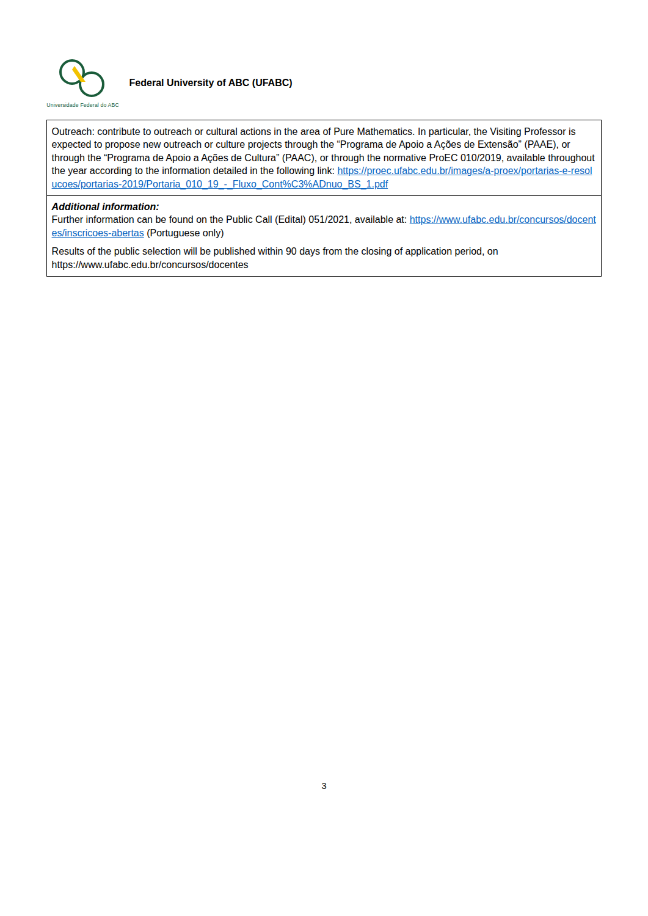Universidade Federal do ABC
Federal University of ABC (UFABC)
| Outreach: contribute to outreach or cultural actions in the area of Pure Mathematics. In particular, the Visiting Professor is expected to propose new outreach or culture projects through the “Programa de Apoio a Ações de Extensão” (PAAE), or through the “Programa de Apoio a Ações de Cultura” (PAAC), or through the normative ProEC 010/2019, available throughout the year according to the information detailed in the following link: https://proec.ufabc.edu.br/images/a-proex/portarias-e-resolucoes/portarias-2019/Portaria_010_19_-_Fluxo_Cont%C3%ADnuo_BS_1.pdf |
| Additional information: Further information can be found on the Public Call (Edital) 051/2021, available at: https://www.ufabc.edu.br/concursos/docentes/inscricoes-abertas (Portuguese only) Results of the public selection will be published within 90 days from the closing of application period, on https://www.ufabc.edu.br/concursos/docentes |
3